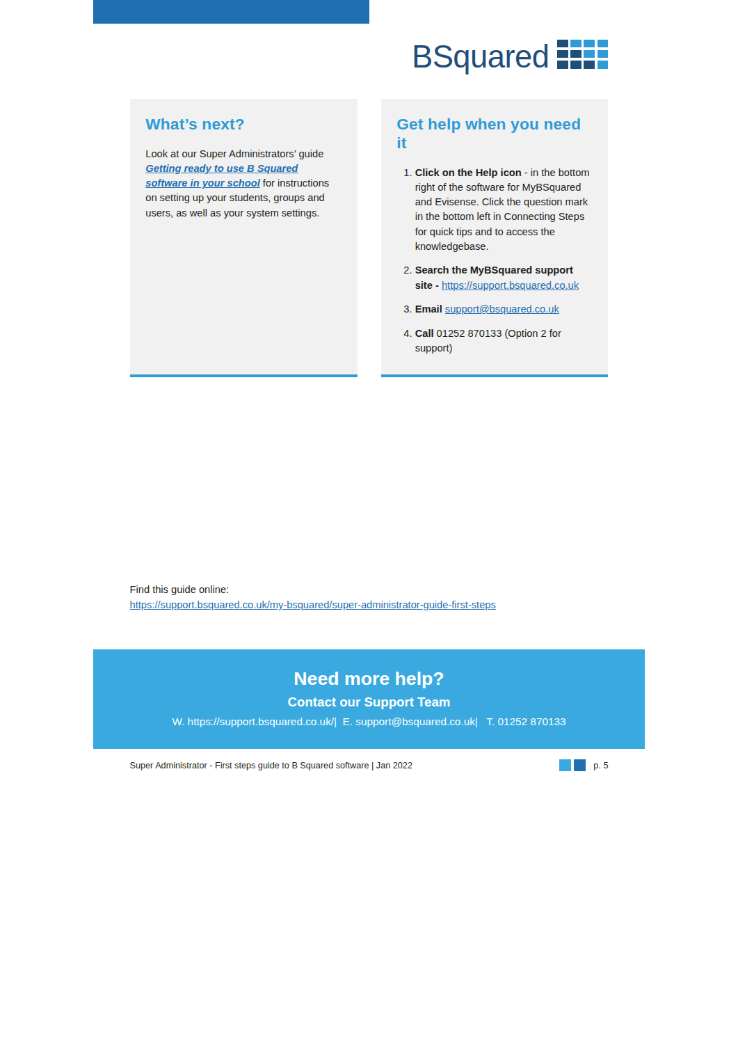BSquared
What’s next?
Look at our Super Administrators’ guide Getting ready to use B Squared software in your school for instructions on setting up your students, groups and users, as well as your system settings.
Get help when you need it
Click on the Help icon - in the bottom right of the software for MyBSquared and Evisense. Click the question mark in the bottom left in Connecting Steps for quick tips and to access the knowledgebase.
Search the MyBSquared support site - https://support.bsquared.co.uk
Email support@bsquared.co.uk
Call 01252 870133 (Option 2 for support)
Find this guide online:
https://support.bsquared.co.uk/my-bsquared/super-administrator-guide-first-steps
Need more help?
Contact our Support Team
W. https://support.bsquared.co.uk/| E. support@bsquared.co.uk| T. 01252 870133
Super Administrator - First steps guide to B Squared software | Jan 2022
p. 5